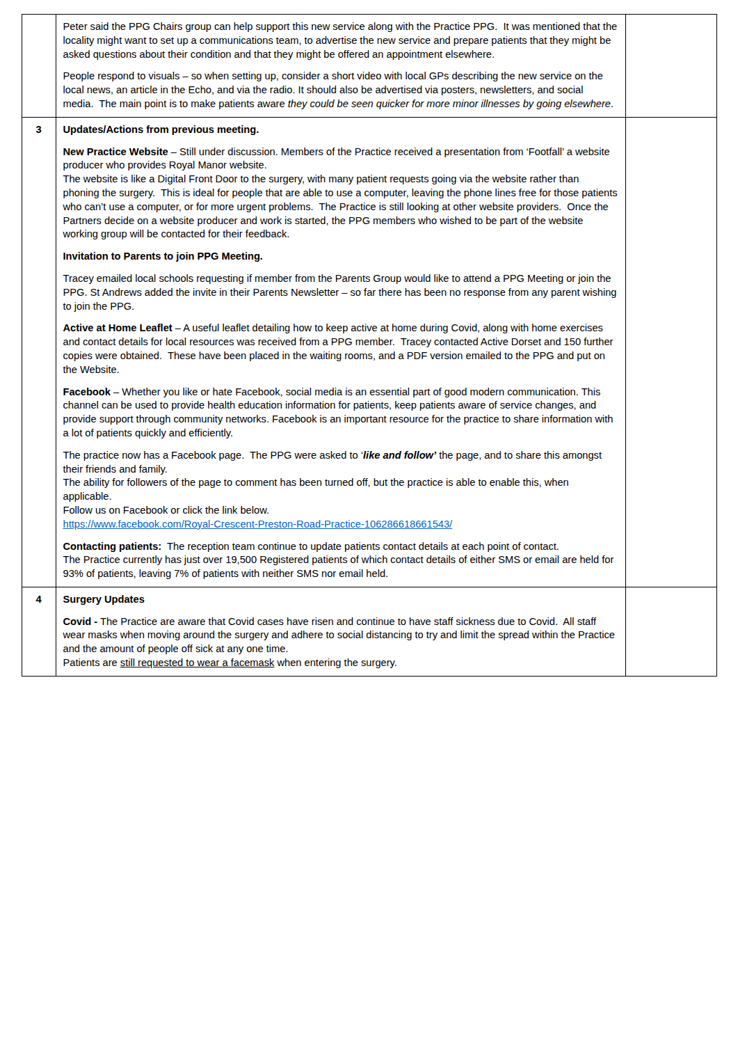| | Peter said the PPG Chairs group can help support this new service along with the Practice PPG. It was mentioned that the locality might want to set up a communications team, to advertise the new service and prepare patients that they might be asked questions about their condition and that they might be offered an appointment elsewhere. People respond to visuals – so when setting up, consider a short video with local GPs describing the new service on the local news, an article in the Echo, and via the radio. It should also be advertised via posters, newsletters, and social media. The main point is to make patients aware they could be seen quicker for more minor illnesses by going elsewhere . | |
| 3 | Updates/Actions from previous meeting. New Practice Website – Still under discussion. Members of the Practice received a presentation from ‘Footfall’ a website producer who provides Royal Manor website. The website is like a Digital Front Door to the surgery, with many patient requests going via the website rather than phoning the surgery. This is ideal for people that are able to use a computer, leaving the phone lines free for those patients who can’t use a computer, or for more urgent problems. The Practice is still looking at other website providers. Once the Partners decide on a website producer and work is started, the PPG members who wished to be part of the website working group will be contacted for their feedback. Invitation to Parents to join PPG Meeting. Tracey emailed local schools requesting if member from the Parents Group would like to attend a PPG Meeting or join the PPG. St Andrews added the invite in their Parents Newsletter – so far there has been no response from any parent wishing to join the PPG. Active at Home Leaflet – A useful leaflet detailing how to keep active at home during Covid, along with home exercises and contact details for local resources was received from a PPG member. Tracey contacted Active Dorset and 150 further copies were obtained. These have been placed in the waiting rooms, and a PDF version emailed to the PPG and put on the Website. Facebook – Whether you like or hate Facebook, social media is an essential part of good modern communication. This channel can be used to provide health education information for patients, keep patients aware of service changes, and provide support through community networks. Facebook is an important resource for the practice to share information with a lot of patients quickly and efficiently. The practice now has a Facebook page. The PPG were asked to ‘ like and follow’ the page, and to share this amongst their friends and family. The ability for followers of the page to comment has been turned off, but the practice is able to enable this, when applicable. Follow us on Facebook or click the link below. https://www.facebook.com/Royal-Crescent-Preston-Road-Practice-106286618661543/ Contacting patients: The reception team continue to update patients contact details at each point of contact. The Practice currently has just over 19,500 Registered patients of which contact details of either SMS or email are held for 93% of patients, leaving 7% of patients with neither SMS nor email held. | |
| 4 | Surgery Updates Covid - The Practice are aware that Covid cases have risen and continue to have staff sickness due to Covid. All staff wear masks when moving around the surgery and adhere to social distancing to try and limit the spread within the Practice and the amount of people off sick at any one time. Patients are still requested to wear a facemask when entering the surgery. | |